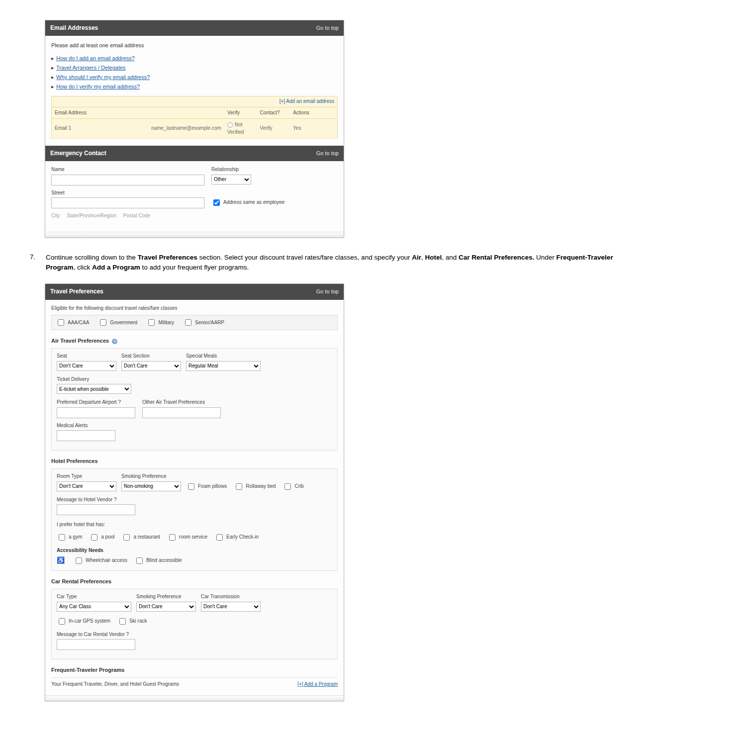Email Addresses Go to top
Please add at least one email address
How do I add an email address?
Travel Arrangers / Delegates
Why should I verify my email address?
How do I verify my email address?
[+] Add an email address
| Email Address | | Verify | Contact? | Actions |
| --- | --- | --- | --- | --- |
| Email 1 | name_lastname@example.com | Not Verified | Verify | Yes |
Emergency Contact Go to top
Name
Relationship Other
Street
Address same as employee
City
State/Province/Region
Postal Code
7.
Continue scrolling down to the Travel Preferences section. Select your discount travel rates/fare classes, and specify your Air, Hotel, and Car Rental Preferences. Under Frequent-Traveler Program, click Add a Program to add your frequent flyer programs.
Travel Preferences Go to top
Eligible for the following discount travel rates/fare classes
AAA/CAA Government Military Senior/AARP
Air Travel Preferences ?
Seat Don't Care
Seat Section Don't Care
Special Meals Regular Meal
Ticket Delivery E-ticket when possible
Preferred Departure Airport ?
Other Air Travel Preferences
Medical Alerts
Hotel Preferences
Room Type Don't Care
Smoking Preference Non-smoking
Foam pillows Rollaway bed Crib
Message to Hotel Vendor ?
I prefer hotel that has:
a gym a pool a restaurant room service Early Check-in
Accessibility Needs
♿ Wheelchair access Blind accessible
Car Rental Preferences
Car Type Any Car Class
Smoking Preference Don't Care
Car Transmission Don't Care
In-car GPS system Ski rack
Message to Car Rental Vendor ?
Frequent-Traveler Programs
Your Frequent Traveler, Driver, and Hotel Guest Programs [+] Add a Program